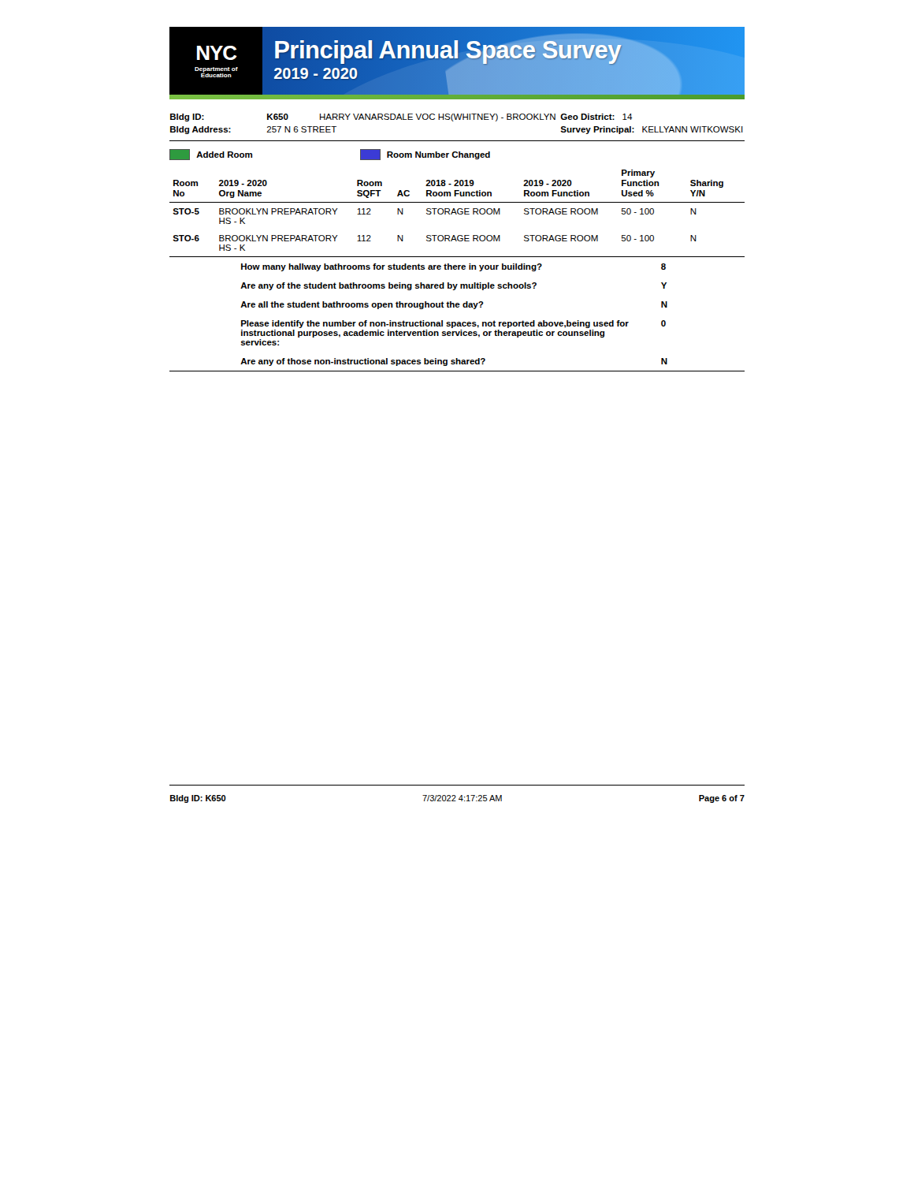NYC
Department of
Education
Principal Annual Space Survey
2019 - 2020
| Bldg ID: | K650 | HARRY VANARSDALE VOC HS(WHITNEY) - BROOKLYN | Geo District: 14 |
| Bldg Address: | 257 N 6 STREET | Survey Principal: KELLYANN WITKOWSKI |
Added Room Room Number Changed
| Room No | 2019 - 2020 Org Name | Room SQFT | AC | 2018 - 2019 Room Function | 2019 - 2020 Room Function | Primary Function Used % | Sharing Y/N |
| --- | --- | --- | --- | --- | --- | --- | --- |
| STO-5 | BROOKLYN PREPARATORY HS - K | 112 | N | STORAGE ROOM | STORAGE ROOM | 50 - 100 | N |
| STO-6 | BROOKLYN PREPARATORY HS - K | 112 | N | STORAGE ROOM | STORAGE ROOM | 50 - 100 | N |
| How many hallway bathrooms for students are there in your building? | 8 |
| Are any of the student bathrooms being shared by multiple schools? | Y |
| Are all the student bathrooms open throughout the day? | N |
| Please identify the number of non-instructional spaces, not reported above,being used for instructional purposes, academic intervention services, or therapeutic or counseling services: | 0 |
| Are any of those non-instructional spaces being shared? | N |
Bldg ID: K650
7/3/2022 4:17:25 AM
Page 6 of 7